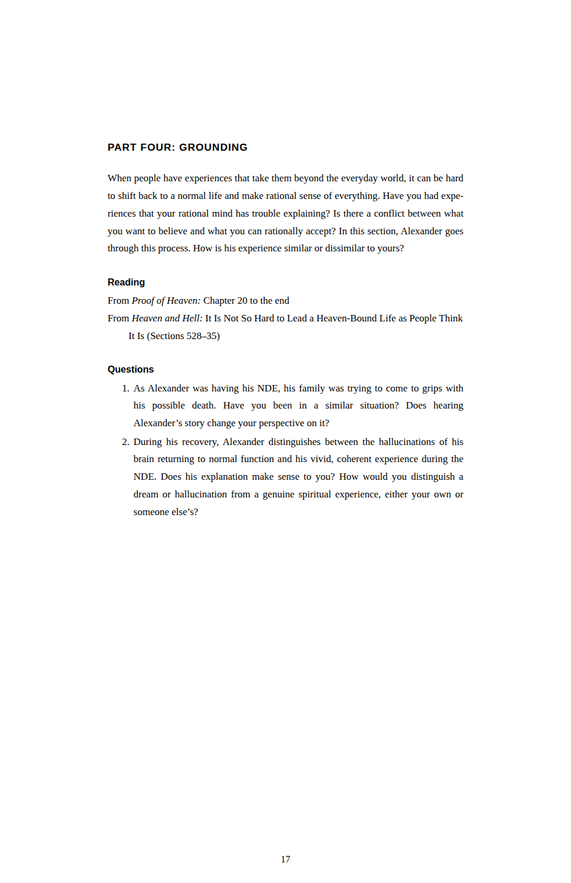PART FOUR: GROUNDING
When people have experiences that take them beyond the everyday world, it can be hard to shift back to a normal life and make rational sense of everything. Have you had experiences that your rational mind has trouble explaining? Is there a conflict between what you want to believe and what you can rationally accept? In this section, Alexander goes through this process. How is his experience similar or dissimilar to yours?
Reading
From Proof of Heaven: Chapter 20 to the end
From Heaven and Hell: It Is Not So Hard to Lead a Heaven-Bound Life as People Think It Is (Sections 528–35)
Questions
As Alexander was having his NDE, his family was trying to come to grips with his possible death. Have you been in a similar situation? Does hearing Alexander’s story change your perspective on it?
During his recovery, Alexander distinguishes between the hallucinations of his brain returning to normal function and his vivid, coherent experience during the NDE. Does his explanation make sense to you? How would you distinguish a dream or hallucination from a genuine spiritual experience, either your own or someone else’s?
17